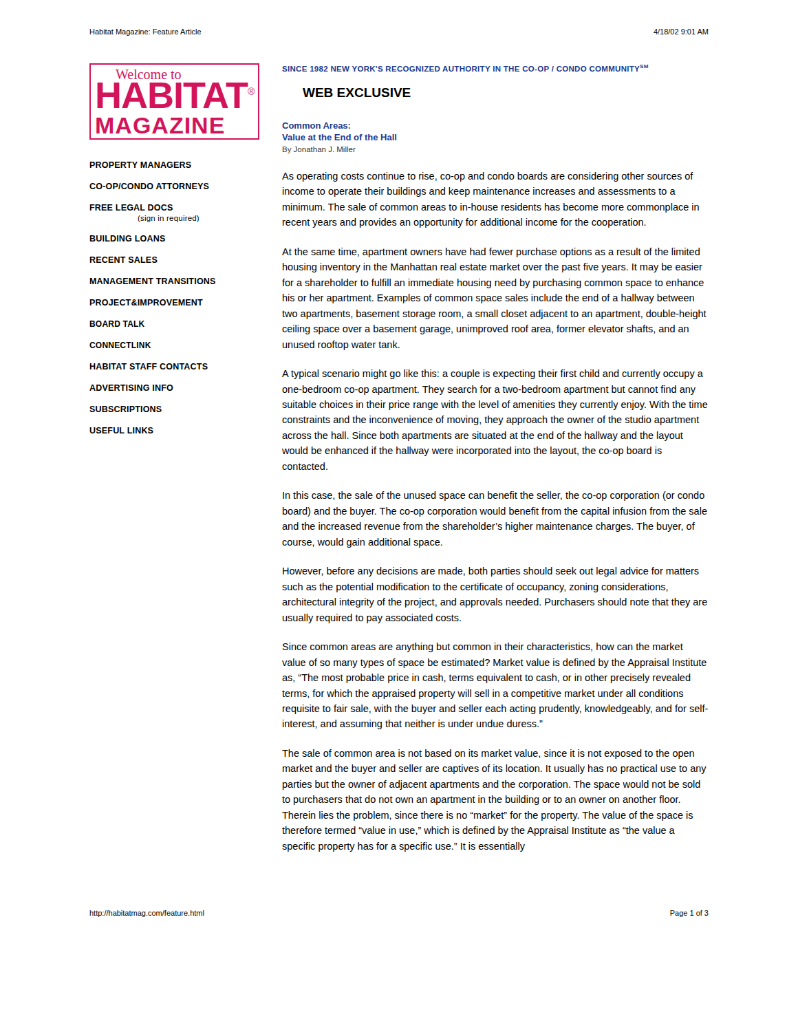Habitat Magazine: Feature Article 4/18/02 9:01 AM
Welcome to
HABITAT®
MAGAZINE
PROPERTY MANAGERS
CO-OP/CONDO ATTORNEYS
FREE LEGAL DOCS (sign in required)
BUILDING LOANS
RECENT SALES
MANAGEMENT TRANSITIONS
PROJECT&IMPROVEMENT
BOARD TALK
CONNECTLINK
HABITAT STAFF CONTACTS
ADVERTISING INFO
SUBSCRIPTIONS
USEFUL LINKS
SINCE 1982 NEW YORK'S RECOGNIZED AUTHORITY IN THE CO-OP / CONDO COMMUNITYSM
WEB EXCLUSIVE
Common Areas:
Value at the End of the Hall
By Jonathan J. Miller
As operating costs continue to rise, co-op and condo boards are considering other sources of income to operate their buildings and keep maintenance increases and assessments to a minimum. The sale of common areas to in-house residents has become more commonplace in recent years and provides an opportunity for additional income for the cooperation.
At the same time, apartment owners have had fewer purchase options as a result of the limited housing inventory in the Manhattan real estate market over the past five years. It may be easier for a shareholder to fulfill an immediate housing need by purchasing common space to enhance his or her apartment. Examples of common space sales include the end of a hallway between two apartments, basement storage room, a small closet adjacent to an apartment, double-height ceiling space over a basement garage, unimproved roof area, former elevator shafts, and an unused rooftop water tank.
A typical scenario might go like this: a couple is expecting their first child and currently occupy a one-bedroom co-op apartment. They search for a two-bedroom apartment but cannot find any suitable choices in their price range with the level of amenities they currently enjoy. With the time constraints and the inconvenience of moving, they approach the owner of the studio apartment across the hall. Since both apartments are situated at the end of the hallway and the layout would be enhanced if the hallway were incorporated into the layout, the co-op board is contacted.
In this case, the sale of the unused space can benefit the seller, the co-op corporation (or condo board) and the buyer. The co-op corporation would benefit from the capital infusion from the sale and the increased revenue from the shareholder’s higher maintenance charges. The buyer, of course, would gain additional space.
However, before any decisions are made, both parties should seek out legal advice for matters such as the potential modification to the certificate of occupancy, zoning considerations, architectural integrity of the project, and approvals needed. Purchasers should note that they are usually required to pay associated costs.
Since common areas are anything but common in their characteristics, how can the market value of so many types of space be estimated? Market value is defined by the Appraisal Institute as, “The most probable price in cash, terms equivalent to cash, or in other precisely revealed terms, for which the appraised property will sell in a competitive market under all conditions requisite to fair sale, with the buyer and seller each acting prudently, knowledgeably, and for self-interest, and assuming that neither is under undue duress.”
The sale of common area is not based on its market value, since it is not exposed to the open market and the buyer and seller are captives of its location. It usually has no practical use to any parties but the owner of adjacent apartments and the corporation. The space would not be sold to purchasers that do not own an apartment in the building or to an owner on another floor. Therein lies the problem, since there is no “market” for the property. The value of the space is therefore termed “value in use,” which is defined by the Appraisal Institute as “the value a specific property has for a specific use.” It is essentially
http://habitatmag.com/feature.html Page 1 of 3